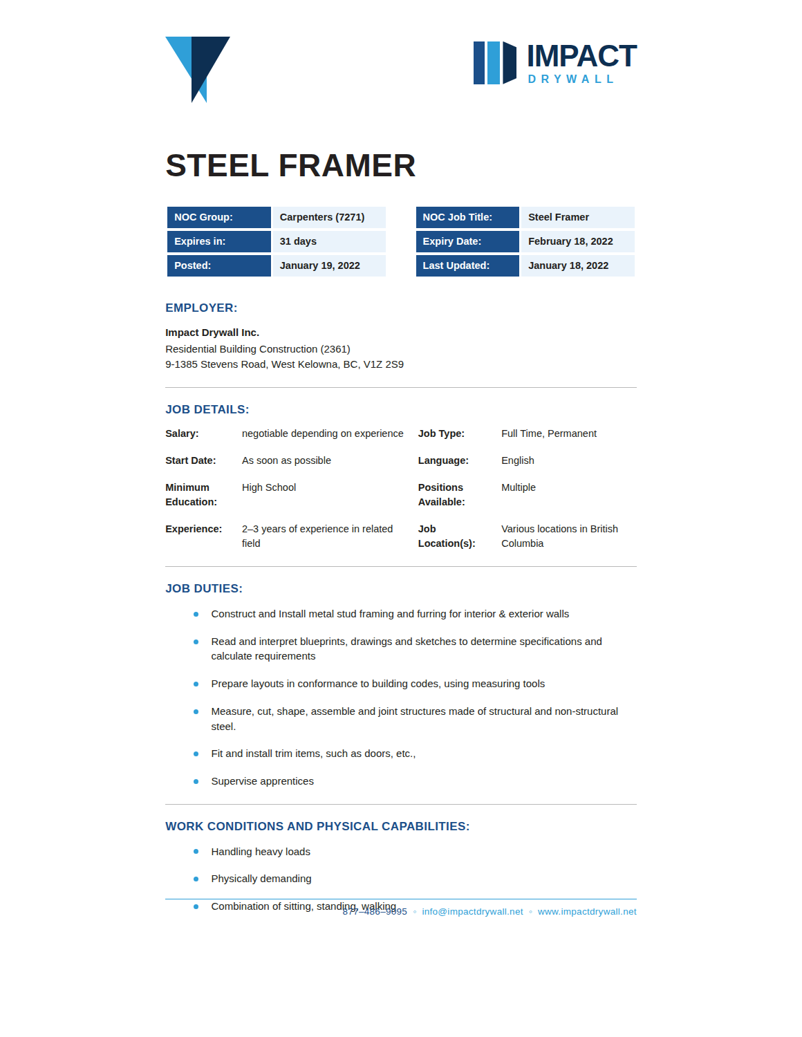IMPACT
DRYWALL
STEEL FRAMER
| NOC Group: | Carpenters (7271) | | NOC Job Title: | Steel Framer |
| Expires in: | 31 days | | Expiry Date: | February 18, 2022 |
| Posted: | January 19, 2022 | | Last Updated: | January 18, 2022 |
EMPLOYER:
Impact Drywall Inc.
Residential Building Construction (2361)
9-1385 Stevens Road, West Kelowna, BC, V1Z 2S9
JOB DETAILS:
Salary:
negotiable depending on experience
Job Type:
Full Time, Permanent
Start Date:
As soon as possible
Language:
English
Minimum
Education:
High School
Positions
Available:
Multiple
Experience:
2–3 years of experience in related field
Job Location(s):
Various locations in British Columbia
JOB DUTIES:
Construct and Install metal stud framing and furring for interior & exterior walls
Read and interpret blueprints, drawings and sketches to determine specifications and calculate requirements
Prepare layouts in conformance to building codes, using measuring tools
Measure, cut, shape, assemble and joint structures made of structural and non-structural steel.
Fit and install trim items, such as doors, etc.,
Supervise apprentices
WORK CONDITIONS AND PHYSICAL CAPABILITIES:
Handling heavy loads
Physically demanding
Combination of sitting, standing, walking
877–486–9095 ◦ info@impactdrywall.net ◦ www.impactdrywall.net